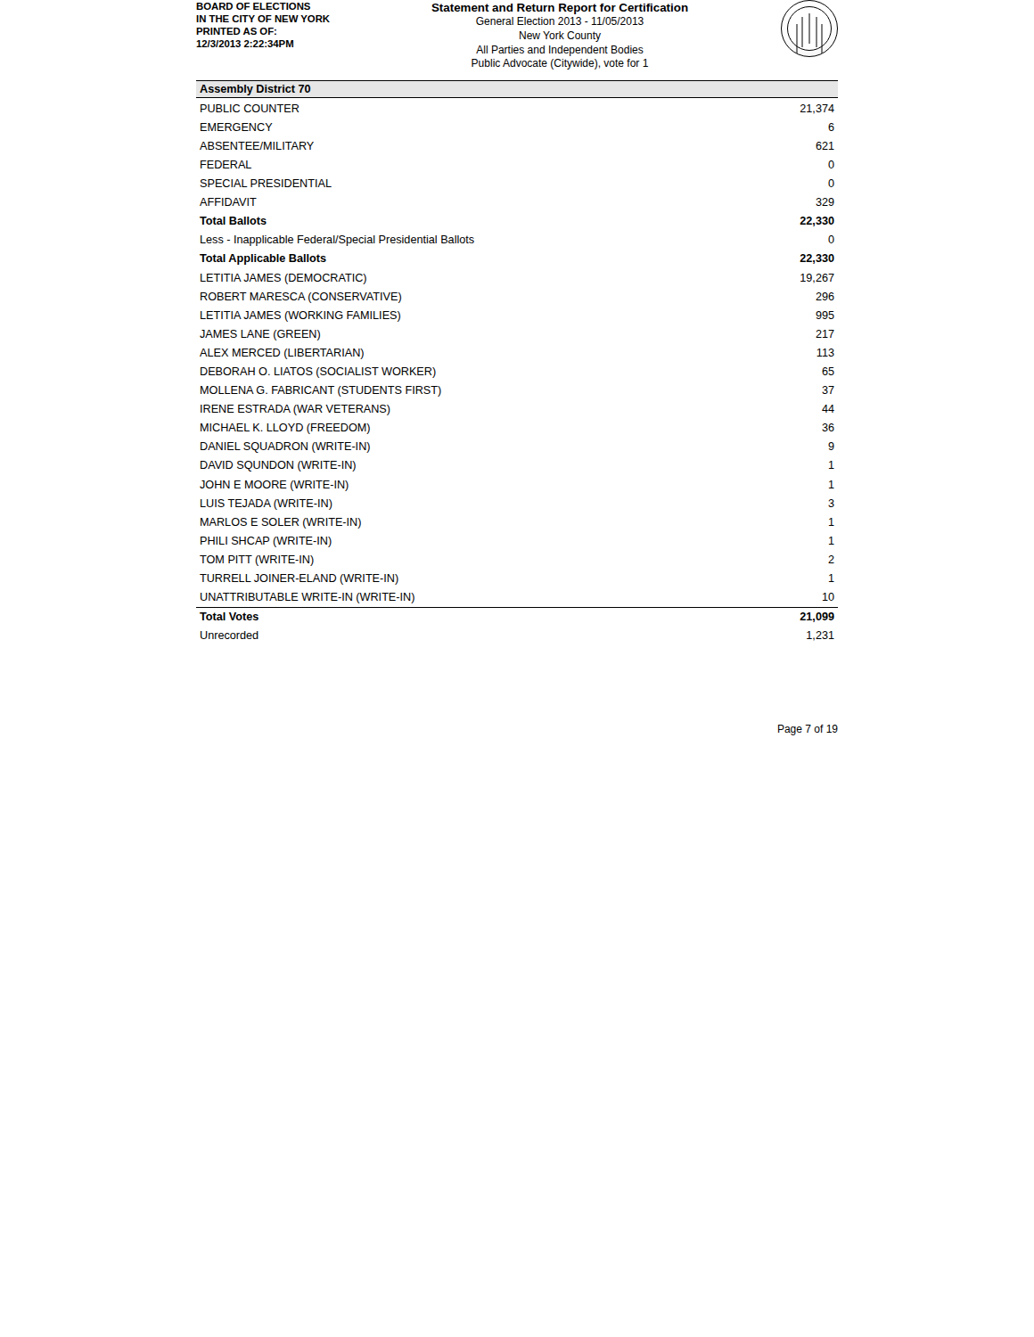BOARD OF ELECTIONS
IN THE CITY OF NEW YORK
PRINTED AS OF:
12/3/2013 2:22:34PM
Statement and Return Report for Certification
General Election 2013 - 11/05/2013
New York County
All Parties and Independent Bodies
Public Advocate (Citywide), vote for 1
Assembly District 70
| PUBLIC COUNTER | 21,374 |
| EMERGENCY | 6 |
| ABSENTEE/MILITARY | 621 |
| FEDERAL | 0 |
| SPECIAL PRESIDENTIAL | 0 |
| AFFIDAVIT | 329 |
| Total Ballots | 22,330 |
| Less - Inapplicable Federal/Special Presidential Ballots | 0 |
| Total Applicable Ballots | 22,330 |
| LETITIA JAMES (DEMOCRATIC) | 19,267 |
| ROBERT MARESCA (CONSERVATIVE) | 296 |
| LETITIA JAMES (WORKING FAMILIES) | 995 |
| JAMES LANE (GREEN) | 217 |
| ALEX MERCED (LIBERTARIAN) | 113 |
| DEBORAH O. LIATOS (SOCIALIST WORKER) | 65 |
| MOLLENA G. FABRICANT (STUDENTS FIRST) | 37 |
| IRENE ESTRADA (WAR VETERANS) | 44 |
| MICHAEL K. LLOYD (FREEDOM) | 36 |
| DANIEL SQUADRON (WRITE-IN) | 9 |
| DAVID SQUNDON (WRITE-IN) | 1 |
| JOHN E MOORE (WRITE-IN) | 1 |
| LUIS TEJADA (WRITE-IN) | 3 |
| MARLOS E SOLER (WRITE-IN) | 1 |
| PHILI SHCAP (WRITE-IN) | 1 |
| TOM PITT (WRITE-IN) | 2 |
| TURRELL JOINER-ELAND (WRITE-IN) | 1 |
| UNATTRIBUTABLE WRITE-IN (WRITE-IN) | 10 |
| Total Votes | 21,099 |
| Unrecorded | 1,231 |
Page 7 of 19